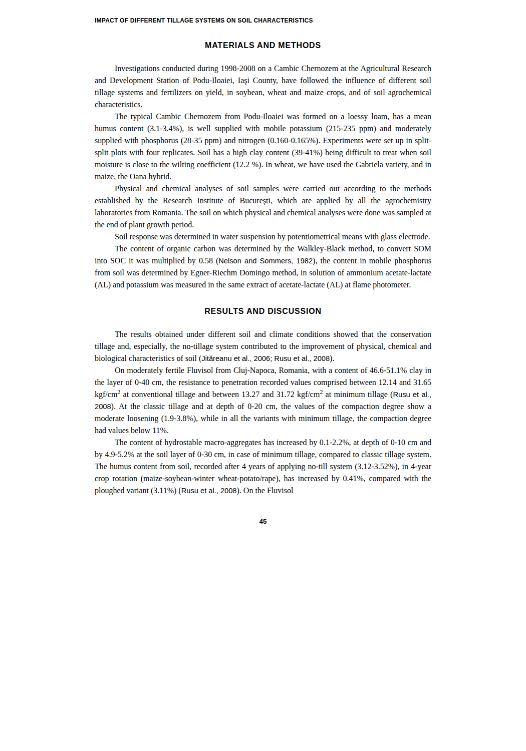Impact of different tillage systems on soil characteristics
Materials and Methods
Investigations conducted during 1998-2008 on a Cambic Chernozem at the Agricultural Research and Development Station of Podu-Iloaiei, Iaşi County, have followed the influence of different soil tillage systems and fertilizers on yield, in soybean, wheat and maize crops, and of soil agrochemical characteristics.
The typical Cambic Chernozem from Podu-Iloaiei was formed on a loessy loam, has a mean humus content (3.1-3.4%), is well supplied with mobile potassium (215-235 ppm) and moderately supplied with phosphorus (28-35 ppm) and nitrogen (0.160-0.165%). Experiments were set up in split-split plots with four replicates. Soil has a high clay content (39-41%) being difficult to treat when soil moisture is close to the wilting coefficient (12.2 %). In wheat, we have used the Gabriela variety, and in maize, the Oana hybrid.
Physical and chemical analyses of soil samples were carried out according to the methods established by the Research Institute of Bucureşti, which are applied by all the agrochemistry laboratories from Romania. The soil on which physical and chemical analyses were done was sampled at the end of plant growth period.
Soil response was determined in water suspension by potentiometrical means with glass electrode.
The content of organic carbon was determined by the Walkley-Black method, to convert SOM into SOC it was multiplied by 0.58 (Nelson and Sommers, 1982), the content in mobile phosphorus from soil was determined by Egner-Riechm Domingo method, in solution of ammonium acetate-lactate (AL) and potassium was measured in the same extract of acetate-lactate (AL) at flame photometer.
Results and Discussion
The results obtained under different soil and climate conditions showed that the conservation tillage and, especially, the no-tillage system contributed to the improvement of physical, chemical and biological characteristics of soil (Jităreanu et al., 2006; Rusu et al., 2008).
On moderately fertile Fluvisol from Cluj-Napoca, Romania, with a content of 46.6-51.1% clay in the layer of 0-40 cm, the resistance to penetration recorded values comprised between 12.14 and 31.65 kgf/cm2 at conventional tillage and between 13.27 and 31.72 kgf/cm2 at minimum tillage (Rusu et al., 2008). At the classic tillage and at depth of 0-20 cm, the values of the compaction degree show a moderate loosening (1.9-3.8%), while in all the variants with minimum tillage, the compaction degree had values below 11%.
The content of hydrostable macro-aggregates has increased by 0.1-2.2%, at depth of 0-10 cm and by 4.9-5.2% at the soil layer of 0-30 cm, in case of minimum tillage, compared to classic tillage system. The humus content from soil, recorded after 4 years of applying no-till system (3.12-3.52%), in 4-year crop rotation (maize-soybean-winter wheat-potato/rape), has increased by 0.41%, compared with the ploughed variant (3.11%) (Rusu et al., 2008). On the Fluvisol
45